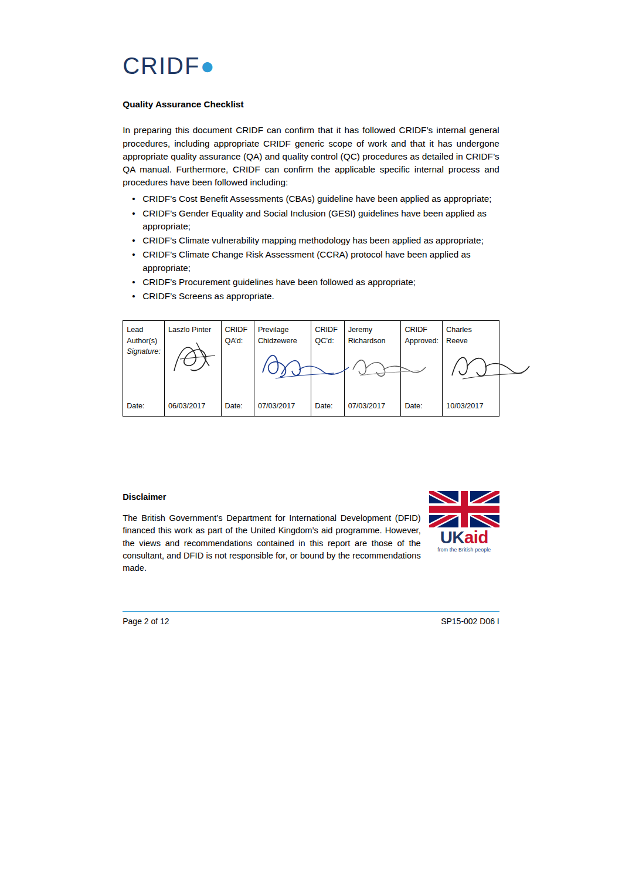CRIDF●
Quality Assurance Checklist
In preparing this document CRIDF can confirm that it has followed CRIDF’s internal general procedures, including appropriate CRIDF generic scope of work and that it has undergone appropriate quality assurance (QA) and quality control (QC) procedures as detailed in CRIDF’s QA manual. Furthermore, CRIDF can confirm the applicable specific internal process and procedures have been followed including:
CRIDF’s Cost Benefit Assessments (CBAs) guideline have been applied as appropriate;
CRIDF’s Gender Equality and Social Inclusion (GESI) guidelines have been applied as appropriate;
CRIDF’s Climate vulnerability mapping methodology has been applied as appropriate;
CRIDF’s Climate Change Risk Assessment (CCRA) protocol have been applied as appropriate;
CRIDF’s Procurement guidelines have been followed as appropriate;
CRIDF’s Screens as appropriate.
| Lead Author(s) Signature: | Laszlo Pinter | CRIDF QA’d: | Previlage Chidzewere | CRIDF QC’d: | Jeremy Richardson | CRIDF Approved: | Charles Reeve |
| Date: | 06/03/2017 | Date: | 07/03/2017 | Date: | 07/03/2017 | Date: | 10/03/2017 |
Disclaimer
The British Government’s Department for International Development (DFID) financed this work as part of the United Kingdom’s aid programme. However, the views and recommendations contained in this report are those of the consultant, and DFID is not responsible for, or bound by the recommendations made.
UKaid
from the British people
Page 2 of 12 SP15-002 D06 I